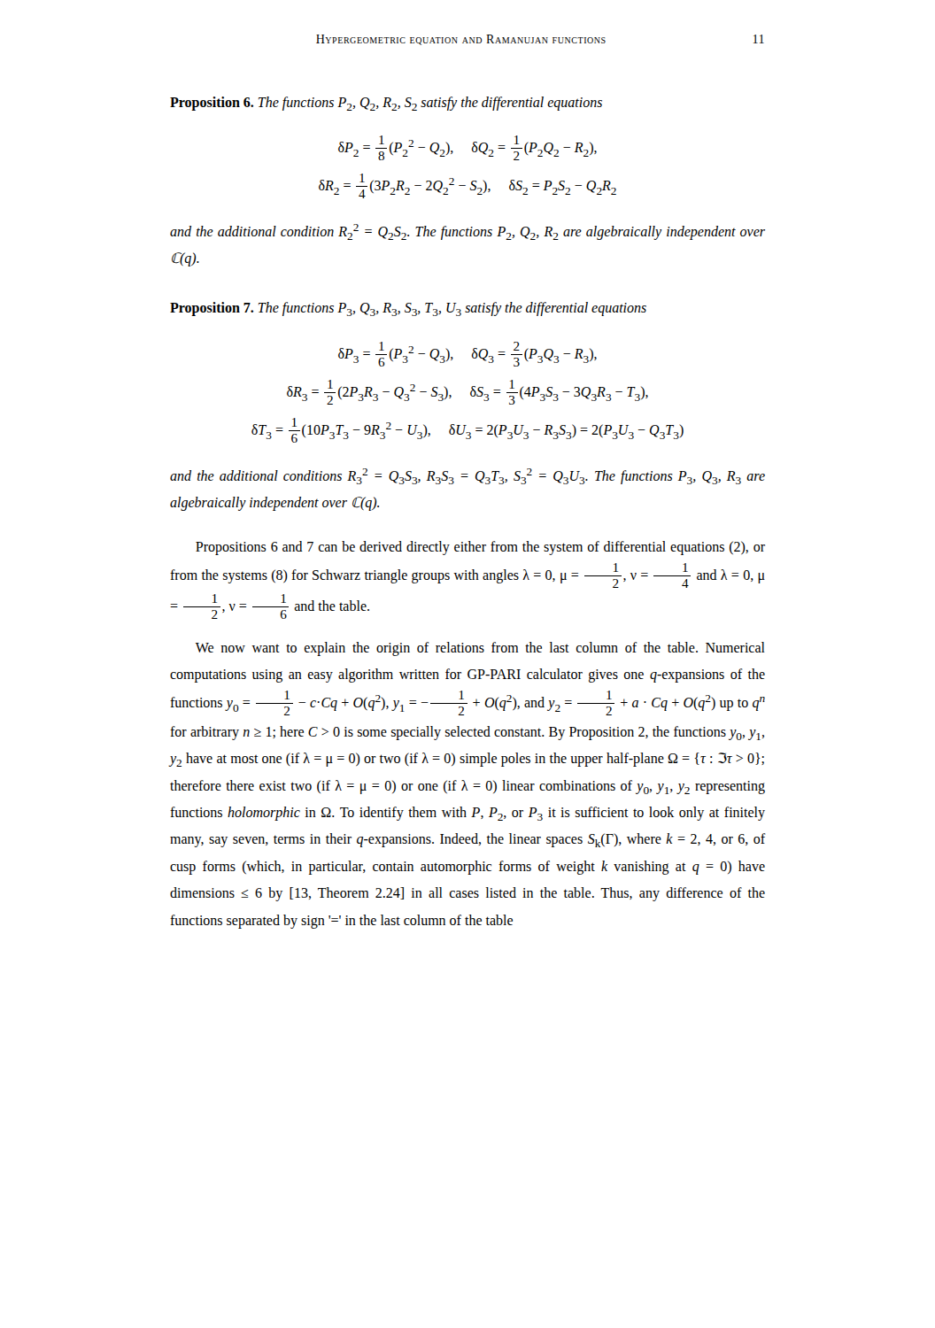Hypergeometric equation and Ramanujan functions 11
Proposition 6. The functions P2, Q2, R2, S2 satisfy the differential equations
δP2 = 18(P22 − Q2), δQ2 = 12(P2Q2 − R2), δR2 = 14(3P2R2 − 2Q22 − S2), δS2 = P2S2 − Q2R2
and the additional condition R22 = Q2S2. The functions P2, Q2, R2 are algebraically independent over ℂ(q).
Proposition 7. The functions P3, Q3, R3, S3, T3, U3 satisfy the differential equations
δP3 = 16(P32 − Q3), δQ3 = 23(P3Q3 − R3), δR3 = 12(2P3R3 − Q32 − S3), δS3 = 13(4P3S3 − 3Q3R3 − T3), δT3 = 16(10P3T3 − 9R32 − U3), δU3 = 2(P3U3 − R3S3) = 2(P3U3 − Q3T3)
and the additional conditions R32 = Q3S3, R3S3 = Q3T3, S32 = Q3U3. The functions P3, Q3, R3 are algebraically independent over ℂ(q).
Propositions 6 and 7 can be derived directly either from the system of differential equations (2), or from the systems (8) for Schwarz triangle groups with angles λ = 0, μ = 12, ν = 14 and λ = 0, μ = 12, ν = 16 and the table.
We now want to explain the origin of relations from the last column of the table. Numerical computations using an easy algorithm written for GP-PARI calculator gives one q-expansions of the functions y0 = 12 − c·Cq + O(q2), y1 = −12 + O(q2), and y2 = 12 + a · Cq + O(q2) up to qn for arbitrary n ≥ 1; here C > 0 is some specially selected constant. By Proposition 2, the functions y0, y1, y2 have at most one (if λ = μ = 0) or two (if λ = 0) simple poles in the upper half-plane Ω = {τ : ℑτ > 0}; therefore there exist two (if λ = μ = 0) or one (if λ = 0) linear combinations of y0, y1, y2 representing functions holomorphic in Ω. To identify them with P, P2, or P3 it is sufficient to look only at finitely many, say seven, terms in their q-expansions. Indeed, the linear spaces Sk(Γ), where k = 2, 4, or 6, of cusp forms (which, in particular, contain automorphic forms of weight k vanishing at q = 0) have dimensions ≤ 6 by [13, Theorem 2.24] in all cases listed in the table. Thus, any difference of the functions separated by sign '=' in the last column of the table